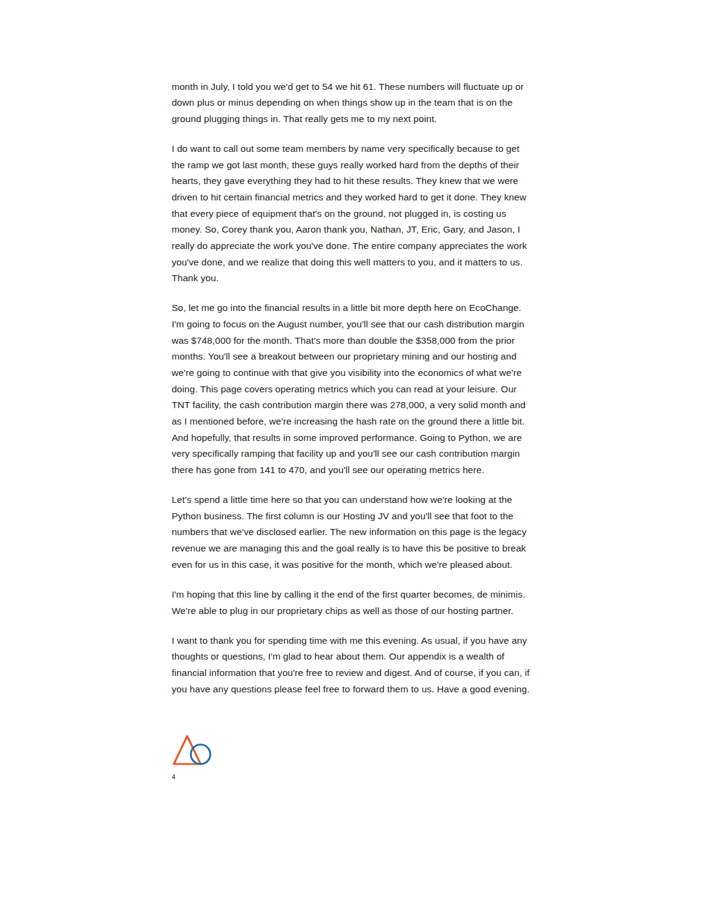month in July, I told you we'd get to 54 we hit 61. These numbers will fluctuate up or down plus or minus depending on when things show up in the team that is on the ground plugging things in. That really gets me to my next point.
I do want to call out some team members by name very specifically because to get the ramp we got last month, these guys really worked hard from the depths of their hearts, they gave everything they had to hit these results. They knew that we were driven to hit certain financial metrics and they worked hard to get it done. They knew that every piece of equipment that's on the ground, not plugged in, is costing us money. So, Corey thank you, Aaron thank you, Nathan, JT, Eric, Gary, and Jason, I really do appreciate the work you've done. The entire company appreciates the work you've done, and we realize that doing this well matters to you, and it matters to us. Thank you.
So, let me go into the financial results in a little bit more depth here on EcoChange. I'm going to focus on the August number, you'll see that our cash distribution margin was $748,000 for the month. That's more than double the $358,000 from the prior months. You'll see a breakout between our proprietary mining and our hosting and we're going to continue with that give you visibility into the economics of what we're doing. This page covers operating metrics which you can read at your leisure. Our TNT facility, the cash contribution margin there was 278,000, a very solid month and as I mentioned before, we're increasing the hash rate on the ground there a little bit. And hopefully, that results in some improved performance. Going to Python, we are very specifically ramping that facility up and you'll see our cash contribution margin there has gone from 141 to 470, and you'll see our operating metrics here.
Let's spend a little time here so that you can understand how we're looking at the Python business. The first column is our Hosting JV and you'll see that foot to the numbers that we've disclosed earlier. The new information on this page is the legacy revenue we are managing this and the goal really is to have this be positive to break even for us in this case, it was positive for the month, which we're pleased about.
I'm hoping that this line by calling it the end of the first quarter becomes, de minimis. We're able to plug in our proprietary chips as well as those of our hosting partner.
I want to thank you for spending time with me this evening. As usual, if you have any thoughts or questions, I'm glad to hear about them. Our appendix is a wealth of financial information that you're free to review and digest. And of course, if you can, if you have any questions please feel free to forward them to us. Have a good evening.
4